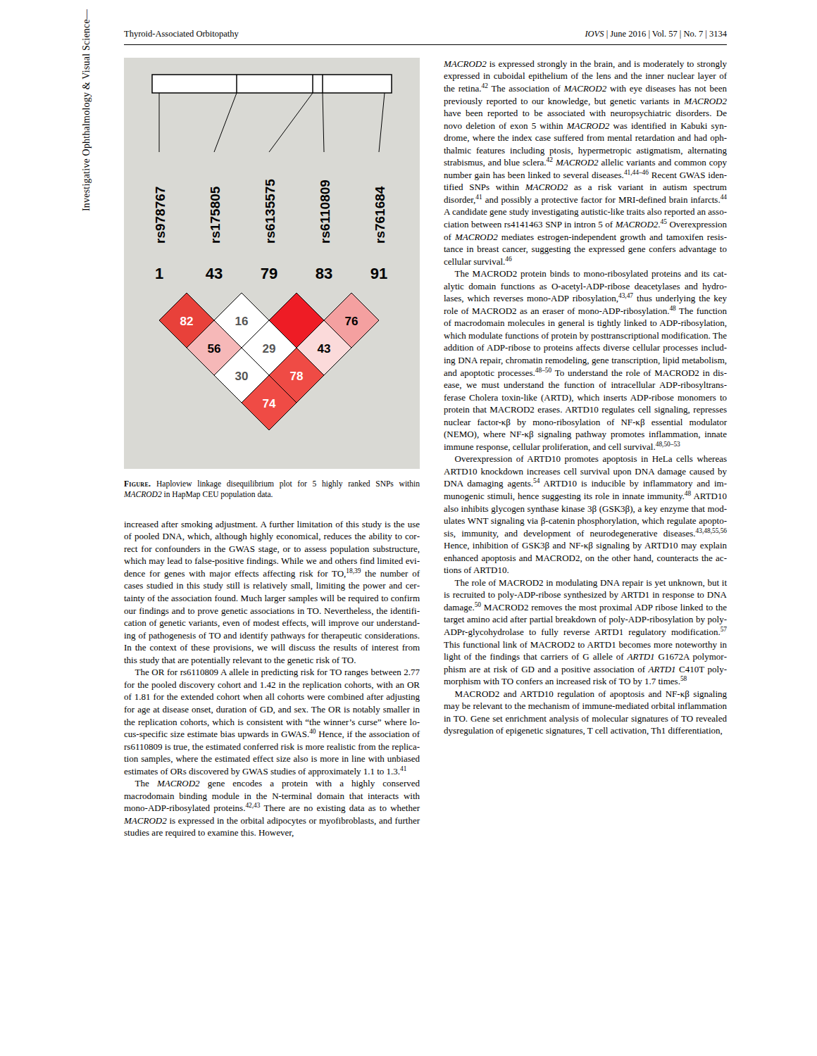Investigative Ophthalmology & Visual Science—
Thyroid-Associated Orbitopathy
IOVS | June 2016 | Vol. 57 | No. 7 | 3134
rs978767 rs175805 rs6135575 rs6110809 rs761684 1 43 79 83 91 82 16 76 56 29 43 30 78 74
Figure. Haploview linkage disequilibrium plot for 5 highly ranked SNPs within MACROD2 in HapMap CEU population data.
increased after smoking adjustment. A further limitation of this study is the use of pooled DNA, which, although highly economical, reduces the ability to correct for confounders in the GWAS stage, or to assess population substructure, which may lead to false-positive findings. While we and others find limited evidence for genes with major effects affecting risk for TO,18,39 the number of cases studied in this study still is relatively small, limiting the power and certainty of the association found. Much larger samples will be required to confirm our findings and to prove genetic associations in TO. Nevertheless, the identification of genetic variants, even of modest effects, will improve our understanding of pathogenesis of TO and identify pathways for therapeutic considerations. In the context of these provisions, we will discuss the results of interest from this study that are potentially relevant to the genetic risk of TO.
The OR for rs6110809 A allele in predicting risk for TO ranges between 2.77 for the pooled discovery cohort and 1.42 in the replication cohorts, with an OR of 1.81 for the extended cohort when all cohorts were combined after adjusting for age at disease onset, duration of GD, and sex. The OR is notably smaller in the replication cohorts, which is consistent with “the winner’s curse” where locus-specific size estimate bias upwards in GWAS.40 Hence, if the association of rs6110809 is true, the estimated conferred risk is more realistic from the replication samples, where the estimated effect size also is more in line with unbiased estimates of ORs discovered by GWAS studies of approximately 1.1 to 1.3.41
The MACROD2 gene encodes a protein with a highly conserved macrodomain binding module in the N-terminal domain that interacts with mono-ADP-ribosylated proteins.42,43 There are no existing data as to whether MACROD2 is expressed in the orbital adipocytes or myofibroblasts, and further studies are required to examine this. However,
MACROD2 is expressed strongly in the brain, and is moderately to strongly expressed in cuboidal epithelium of the lens and the inner nuclear layer of the retina.42 The association of MACROD2 with eye diseases has not been previously reported to our knowledge, but genetic variants in MACROD2 have been reported to be associated with neuropsychiatric disorders. De novo deletion of exon 5 within MACROD2 was identified in Kabuki syndrome, where the index case suffered from mental retardation and had ophthalmic features including ptosis, hypermetropic astigmatism, alternating strabismus, and blue sclera.42 MACROD2 allelic variants and common copy number gain has been linked to several diseases.41,44–46 Recent GWAS identified SNPs within MACROD2 as a risk variant in autism spectrum disorder,41 and possibly a protective factor for MRI-defined brain infarcts.44 A candidate gene study investigating autistic-like traits also reported an association between rs4141463 SNP in intron 5 of MACROD2.45 Overexpression of MACROD2 mediates estrogen-independent growth and tamoxifen resistance in breast cancer, suggesting the expressed gene confers advantage to cellular survival.46
The MACROD2 protein binds to mono-ribosylated proteins and its catalytic domain functions as O-acetyl-ADP-ribose deacetylases and hydrolases, which reverses mono-ADP ribosylation,43,47 thus underlying the key role of MACROD2 as an eraser of mono-ADP-ribosylation.48 The function of macrodomain molecules in general is tightly linked to ADP-ribosylation, which modulate functions of protein by posttranscriptional modification. The addition of ADP-ribose to proteins affects diverse cellular processes including DNA repair, chromatin remodeling, gene transcription, lipid metabolism, and apoptotic processes.48–50 To understand the role of MACROD2 in disease, we must understand the function of intracellular ADP-ribosyltransferase Cholera toxin-like (ARTD), which inserts ADP-ribose monomers to protein that MACROD2 erases. ARTD10 regulates cell signaling, represses nuclear factor-κβ by mono-ribosylation of NF-κβ essential modulator (NEMO), where NF-κβ signaling pathway promotes inflammation, innate immune response, cellular proliferation, and cell survival.48,50–53
Overexpression of ARTD10 promotes apoptosis in HeLa cells whereas ARTD10 knockdown increases cell survival upon DNA damage caused by DNA damaging agents.54 ARTD10 is inducible by inflammatory and immunogenic stimuli, hence suggesting its role in innate immunity.48 ARTD10 also inhibits glycogen synthase kinase 3β (GSK3β), a key enzyme that modulates WNT signaling via β-catenin phosphorylation, which regulate apoptosis, immunity, and development of neurodegenerative diseases.43,48,55,56 Hence, inhibition of GSK3β and NF-κβ signaling by ARTD10 may explain enhanced apoptosis and MACROD2, on the other hand, counteracts the actions of ARTD10.
The role of MACROD2 in modulating DNA repair is yet unknown, but it is recruited to poly-ADP-ribose synthesized by ARTD1 in response to DNA damage.50 MACROD2 removes the most proximal ADP ribose linked to the target amino acid after partial breakdown of poly-ADP-ribosylation by poly-ADPr-glycohydrolase to fully reverse ARTD1 regulatory modification.57 This functional link of MACROD2 to ARTD1 becomes more noteworthy in light of the findings that carriers of G allele of ARTD1 G1672A polymorphism are at risk of GD and a positive association of ARTD1 C410T polymorphism with TO confers an increased risk of TO by 1.7 times.58
MACROD2 and ARTD10 regulation of apoptosis and NF-κβ signaling may be relevant to the mechanism of immune-mediated orbital inflammation in TO. Gene set enrichment analysis of molecular signatures of TO revealed dysregulation of epigenetic signatures, T cell activation, Th1 differentiation,